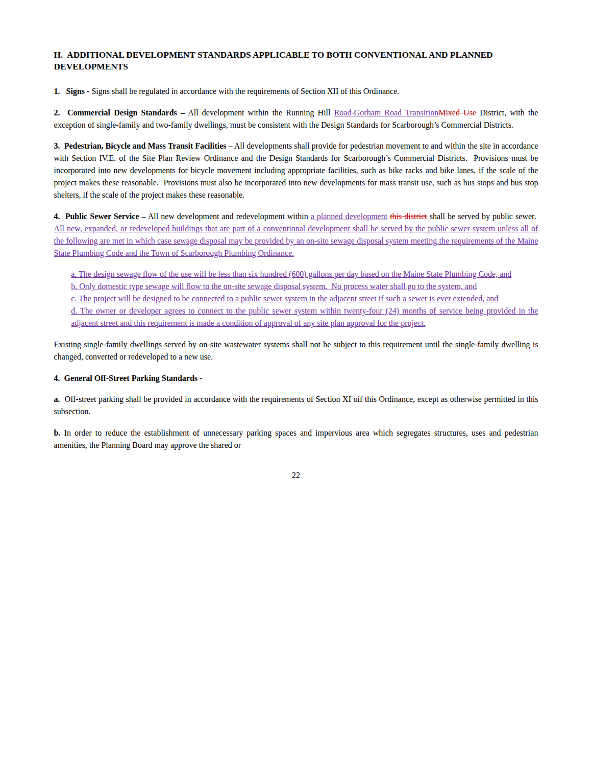H. ADDITIONAL DEVELOPMENT STANDARDS APPLICABLE TO BOTH CONVENTIONAL AND PLANNED DEVELOPMENTS
1. Signs - Signs shall be regulated in accordance with the requirements of Section XII of this Ordinance.
2. Commercial Design Standards – All development within the Running Hill Road-Gorham Road Transition Mixed Use District, with the exception of single-family and two-family dwellings, must be consistent with the Design Standards for Scarborough’s Commercial Districts.
3. Pedestrian, Bicycle and Mass Transit Facilities – All developments shall provide for pedestrian movement to and within the site in accordance with Section IV.E. of the Site Plan Review Ordinance and the Design Standards for Scarborough’s Commercial Districts. Provisions must be incorporated into new developments for bicycle movement including appropriate facilities, such as bike racks and bike lanes, if the scale of the project makes these reasonable. Provisions must also be incorporated into new developments for mass transit use, such as bus stops and bus stop shelters, if the scale of the project makes these reasonable.
4. Public Sewer Service – All new development and redevelopment within a planned development this district shall be served by public sewer. All new, expanded, or redeveloped buildings that are part of a conventional development shall be served by the public sewer system unless all of the following are met in which case sewage disposal may be provided by an on-site sewage disposal system meeting the requirements of the Maine State Plumbing Code and the Town of Scarborough Plumbing Ordinance.
a. The design sewage flow of the use will be less than six hundred (600) gallons per day based on the Maine State Plumbing Code, and b. Only domestic type sewage will flow to the on-site sewage disposal system. No process water shall go to the system, and c. The project will be designed to be connected to a public sewer system in the adjacent street if such a sewer is ever extended, and d. The owner or developer agrees to connect to the public sewer system within twenty-four (24) months of service being provided in the adjacent street and this requirement is made a condition of approval of any site plan approval for the project.
Existing single-family dwellings served by on-site wastewater systems shall not be subject to this requirement until the single-family dwelling is changed, converted or redeveloped to a new use.
4. General Off-Street Parking Standards -
a. Off-street parking shall be provided in accordance with the requirements of Section XI oif this Ordinance, except as otherwise permitted in this subsection.
b. In order to reduce the establishment of unnecessary parking spaces and impervious area which segregates structures, uses and pedestrian amenities, the Planning Board may approve the shared or
22